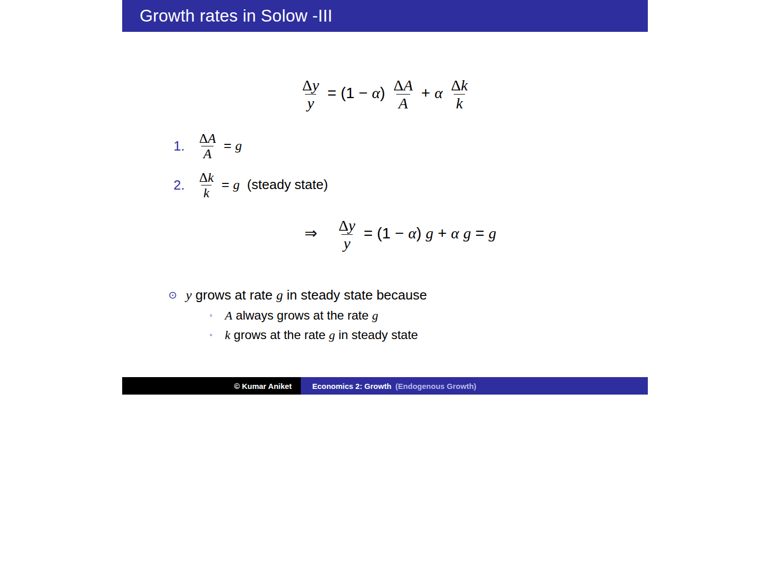Growth rates in Solow -III
Δy y = (1 − α) ΔA A + α Δk k
1. ΔA A = g
2. Δk k = g (steady state)
⇒ Δy y = (1 − α) g + α g = g
⊙ y grows at rate g in steady state because
◦ A always grows at the rate g
◦ k grows at the rate g in steady state
© Kumar Aniket
Economics 2: Growth (Endogenous Growth)